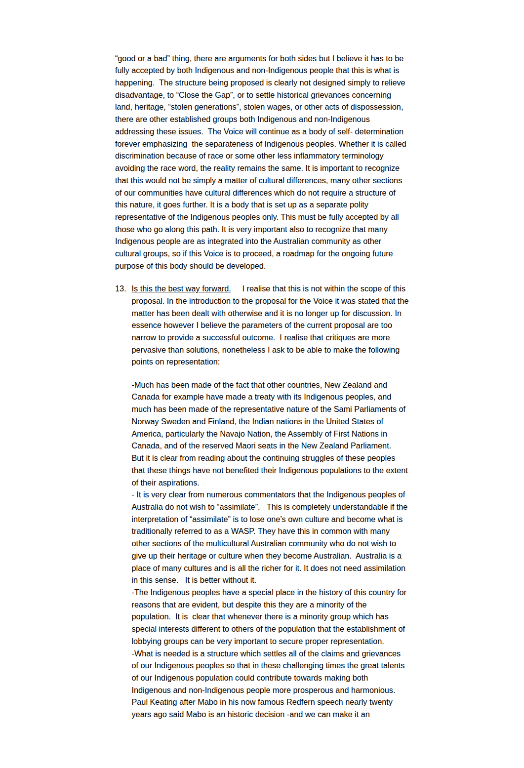“good or a bad” thing, there are arguments for both sides but I believe it has to be fully accepted by both Indigenous and non-Indigenous people that this is what is happening. The structure being proposed is clearly not designed simply to relieve disadvantage, to “Close the Gap”, or to settle historical grievances concerning land, heritage, “stolen generations”, stolen wages, or other acts of dispossession, there are other established groups both Indigenous and non-Indigenous addressing these issues. The Voice will continue as a body of self- determination forever emphasizing the separateness of Indigenous peoples. Whether it is called discrimination because of race or some other less inflammatory terminology avoiding the race word, the reality remains the same. It is important to recognize that this would not be simply a matter of cultural differences, many other sections of our communities have cultural differences which do not require a structure of this nature, it goes further. It is a body that is set up as a separate polity representative of the Indigenous peoples only. This must be fully accepted by all those who go along this path. It is very important also to recognize that many Indigenous people are as integrated into the Australian community as other cultural groups, so if this Voice is to proceed, a roadmap for the ongoing future purpose of this body should be developed.
13.
Is this the best way forward. I realise that this is not within the scope of this proposal. In the introduction to the proposal for the Voice it was stated that the matter has been dealt with otherwise and it is no longer up for discussion. In essence however I believe the parameters of the current proposal are too narrow to provide a successful outcome. I realise that critiques are more pervasive than solutions, nonetheless I ask to be able to make the following points on representation:
-Much has been made of the fact that other countries, New Zealand and Canada for example have made a treaty with its Indigenous peoples, and much has been made of the representative nature of the Sami Parliaments of Norway Sweden and Finland, the Indian nations in the United States of America, particularly the Navajo Nation, the Assembly of First Nations in Canada, and of the reserved Maori seats in the New Zealand Parliament. But it is clear from reading about the continuing struggles of these peoples that these things have not benefited their Indigenous populations to the extent of their aspirations.
- It is very clear from numerous commentators that the Indigenous peoples of Australia do not wish to “assimilate”. This is completely understandable if the interpretation of “assimilate” is to lose one’s own culture and become what is traditionally referred to as a WASP. They have this in common with many other sections of the multicultural Australian community who do not wish to give up their heritage or culture when they become Australian. Australia is a place of many cultures and is all the richer for it. It does not need assimilation in this sense. It is better without it.
-The Indigenous peoples have a special place in the history of this country for reasons that are evident, but despite this they are a minority of the population. It is clear that whenever there is a minority group which has special interests different to others of the population that the establishment of lobbying groups can be very important to secure proper representation.
-What is needed is a structure which settles all of the claims and grievances of our Indigenous peoples so that in these challenging times the great talents of our Indigenous population could contribute towards making both Indigenous and non-Indigenous people more prosperous and harmonious. Paul Keating after Mabo in his now famous Redfern speech nearly twenty years ago said Mabo is an historic decision -and we can make it an